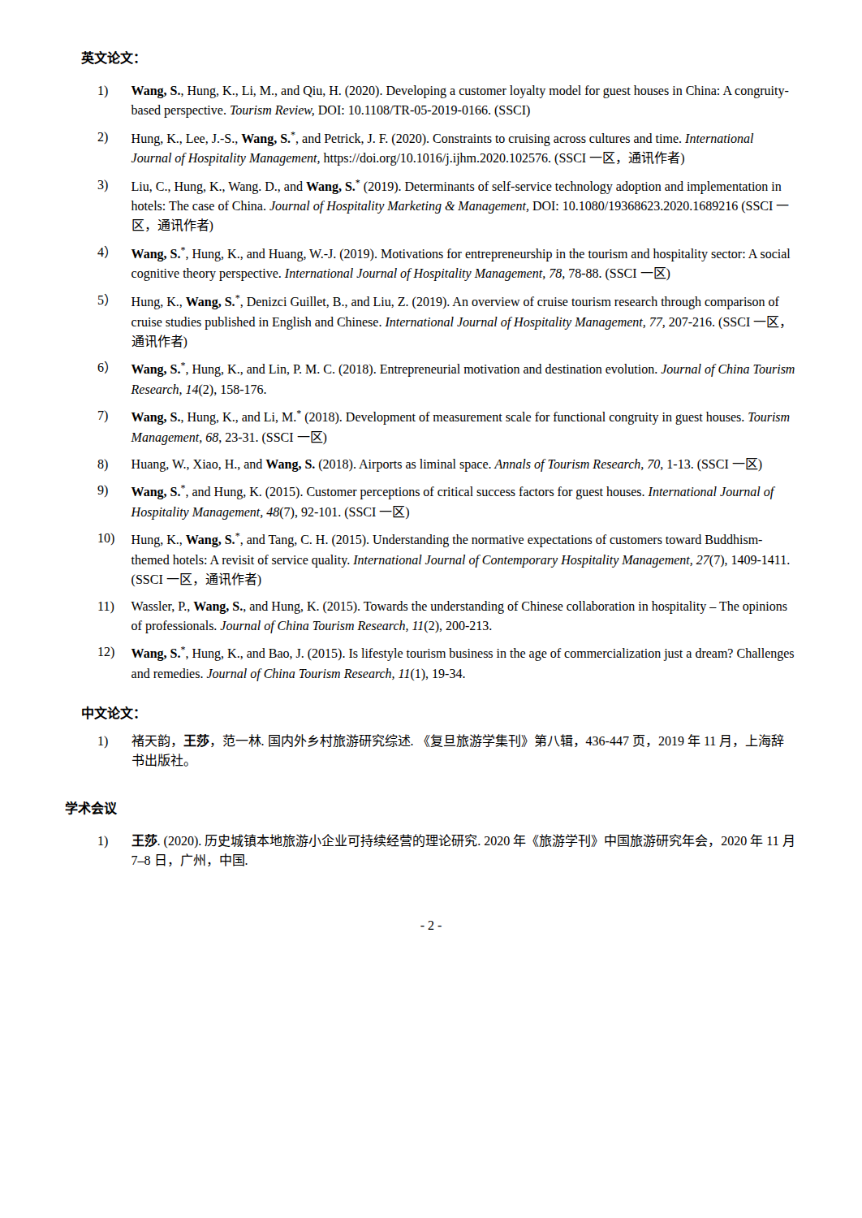英文论文：
Wang, S., Hung, K., Li, M., and Qiu, H. (2020). Developing a customer loyalty model for guest houses in China: A congruity-based perspective. Tourism Review, DOI: 10.1108/TR-05-2019-0166. (SSCI)
Hung, K., Lee, J.-S., Wang, S.*, and Petrick, J. F. (2020). Constraints to cruising across cultures and time. International Journal of Hospitality Management, https://doi.org/10.1016/j.ijhm.2020.102576. (SSCI 一区，通讯作者)
Liu, C., Hung, K., Wang. D., and Wang, S.* (2019). Determinants of self-service technology adoption and implementation in hotels: The case of China. Journal of Hospitality Marketing & Management, DOI: 10.1080/19368623.2020.1689216 (SSCI 一区，通讯作者)
Wang, S.*, Hung, K., and Huang, W.-J. (2019). Motivations for entrepreneurship in the tourism and hospitality sector: A social cognitive theory perspective. International Journal of Hospitality Management, 78, 78-88. (SSCI 一区)
Hung, K., Wang, S.*, Denizci Guillet, B., and Liu, Z. (2019). An overview of cruise tourism research through comparison of cruise studies published in English and Chinese. International Journal of Hospitality Management, 77, 207-216. (SSCI 一区，通讯作者)
Wang, S.*, Hung, K., and Lin, P. M. C. (2018). Entrepreneurial motivation and destination evolution. Journal of China Tourism Research, 14(2), 158-176.
Wang, S., Hung, K., and Li, M.* (2018). Development of measurement scale for functional congruity in guest houses. Tourism Management, 68, 23-31. (SSCI 一区)
Huang, W., Xiao, H., and Wang, S. (2018). Airports as liminal space. Annals of Tourism Research, 70, 1-13. (SSCI 一区)
Wang, S.*, and Hung, K. (2015). Customer perceptions of critical success factors for guest houses. International Journal of Hospitality Management, 48(7), 92-101. (SSCI 一区)
Hung, K., Wang, S.*, and Tang, C. H. (2015). Understanding the normative expectations of customers toward Buddhism-themed hotels: A revisit of service quality. International Journal of Contemporary Hospitality Management, 27(7), 1409-1411. (SSCI 一区，通讯作者)
Wassler, P., Wang, S., and Hung, K. (2015). Towards the understanding of Chinese collaboration in hospitality – The opinions of professionals. Journal of China Tourism Research, 11(2), 200-213.
Wang, S.*, Hung, K., and Bao, J. (2015). Is lifestyle tourism business in the age of commercialization just a dream? Challenges and remedies. Journal of China Tourism Research, 11(1), 19-34.
中文论文：
褚天韵，王莎，范一林. 国内外乡村旅游研究综述. 《复旦旅游学集刊》第八辑，436-447 页，2019 年 11 月，上海辞书出版社。
学术会议
王莎. (2020). 历史城镇本地旅游小企业可持续经营的理论研究. 2020 年《旅游学刊》中国旅游研究年会，2020 年 11 月 7–8 日，广州，中国.
- 2 -